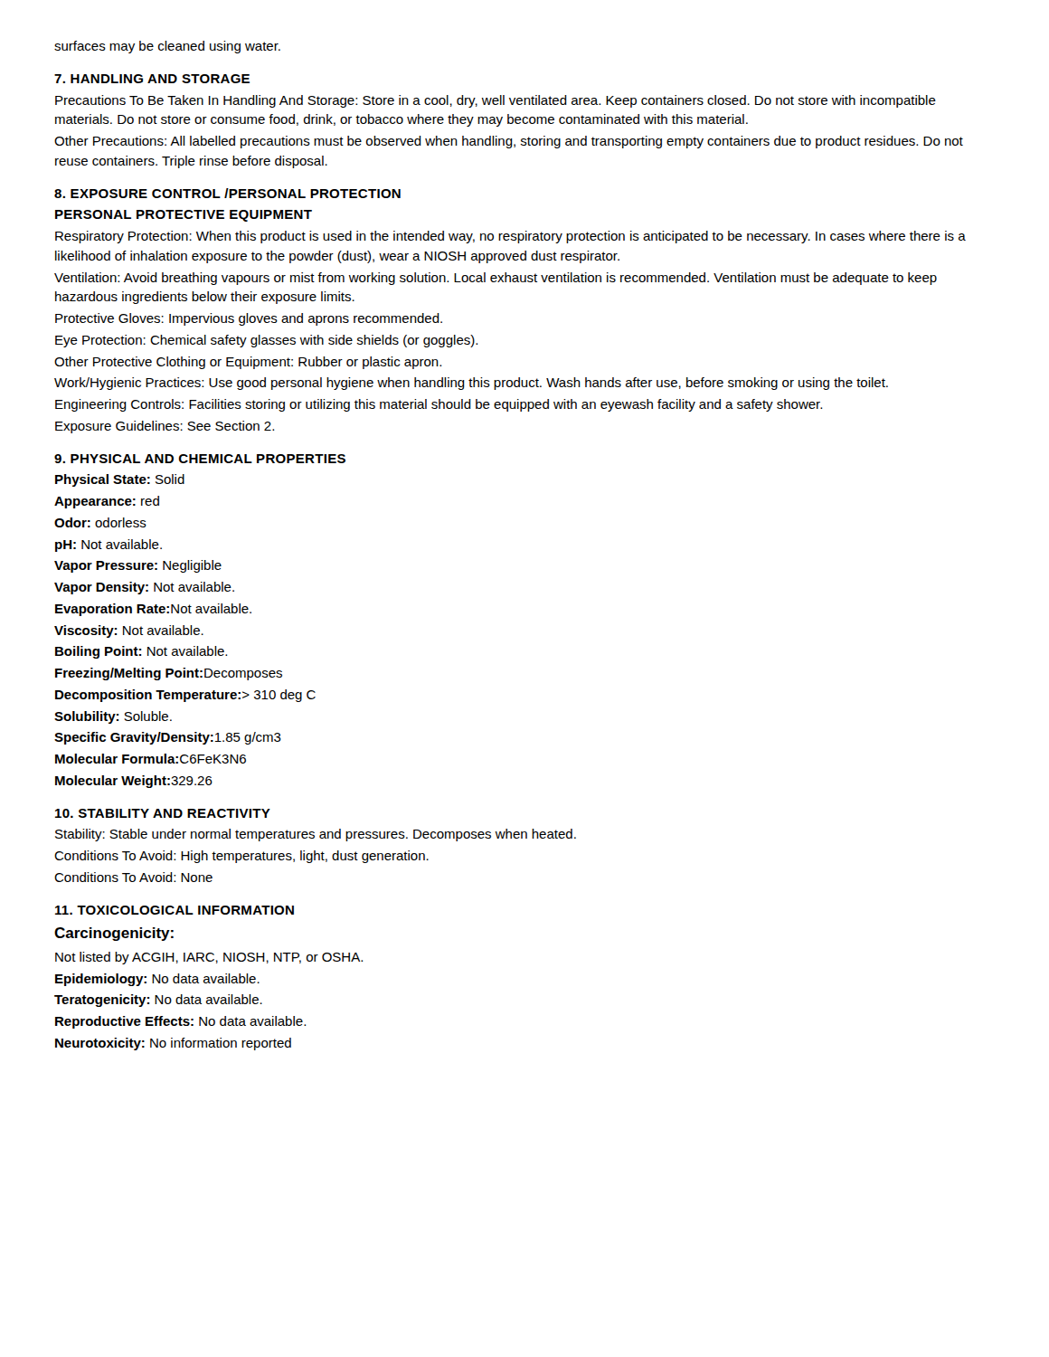surfaces may be cleaned using water.
7. HANDLING AND STORAGE
Precautions To Be Taken In Handling And Storage: Store in a cool, dry, well ventilated area. Keep containers closed. Do not store with incompatible materials. Do not store or consume food, drink, or tobacco where they may become contaminated with this material.
Other Precautions: All labelled precautions must be observed when handling, storing and transporting empty containers due to product residues. Do not reuse containers. Triple rinse before disposal.
8. EXPOSURE CONTROL /PERSONAL PROTECTION
PERSONAL PROTECTIVE EQUIPMENT
Respiratory Protection: When this product is used in the intended way, no respiratory protection is anticipated to be necessary. In cases where there is a likelihood of inhalation exposure to the powder (dust), wear a NIOSH approved dust respirator.
Ventilation: Avoid breathing vapours or mist from working solution. Local exhaust ventilation is recommended. Ventilation must be adequate to keep hazardous ingredients below their exposure limits.
Protective Gloves: Impervious gloves and aprons recommended.
Eye Protection: Chemical safety glasses with side shields (or goggles).
Other Protective Clothing or Equipment: Rubber or plastic apron.
Work/Hygienic Practices: Use good personal hygiene when handling this product. Wash hands after use, before smoking or using the toilet.
Engineering Controls: Facilities storing or utilizing this material should be equipped with an eyewash facility and a safety shower.
Exposure Guidelines: See Section 2.
9. PHYSICAL AND CHEMICAL PROPERTIES
Physical State: Solid
Appearance: red
Odor: odorless
pH: Not available.
Vapor Pressure: Negligible
Vapor Density: Not available.
Evaporation Rate: Not available.
Viscosity: Not available.
Boiling Point: Not available.
Freezing/Melting Point: Decomposes
Decomposition Temperature:> 310 deg C
Solubility: Soluble.
Specific Gravity/Density: 1.85 g/cm3
Molecular Formula: C6FeK3N6
Molecular Weight: 329.26
10. STABILITY AND REACTIVITY
Stability: Stable under normal temperatures and pressures. Decomposes when heated.
Conditions To Avoid: High temperatures, light, dust generation.
Conditions To Avoid: None
11. TOXICOLOGICAL INFORMATION
Carcinogenicity:
Not listed by ACGIH, IARC, NIOSH, NTP, or OSHA.
Epidemiology: No data available.
Teratogenicity: No data available.
Reproductive Effects: No data available.
Neurotoxicity: No information reported